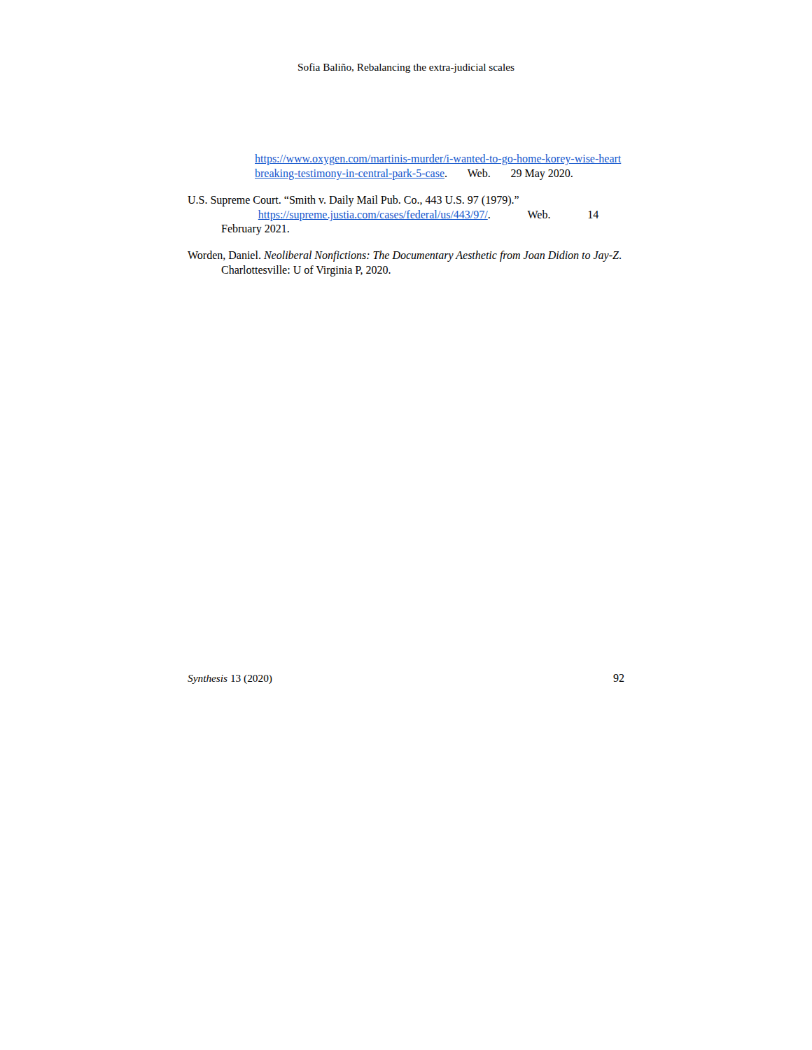Sofia Baliño, Rebalancing the extra-judicial scales
https://www.oxygen.com/martinis-murder/i-wanted-to-go-home-korey-wise-heartbreaking-testimony-in-central-park-5-case. Web. 29 May 2020.
U.S. Supreme Court. “Smith v. Daily Mail Pub. Co., 443 U.S. 97 (1979).”
https://supreme.justia.com/cases/federal/us/443/97/. Web. 14 February 2021.
Worden, Daniel. Neoliberal Nonfictions: The Documentary Aesthetic from Joan Didion to Jay-Z. Charlottesville: U of Virginia P, 2020.
Synthesis 13 (2020)
92